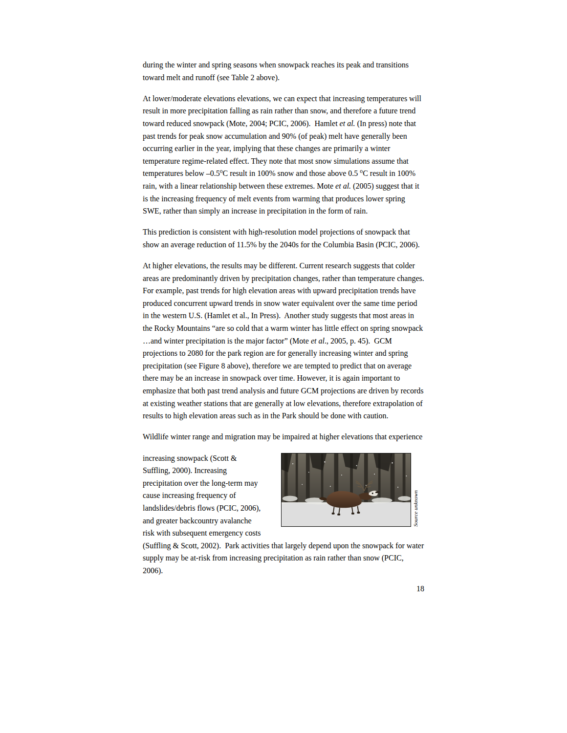during the winter and spring seasons when snowpack reaches its peak and transitions toward melt and runoff (see Table 2 above).
At lower/moderate elevations elevations, we can expect that increasing temperatures will result in more precipitation falling as rain rather than snow, and therefore a future trend toward reduced snowpack (Mote, 2004; PCIC, 2006). Hamlet et al. (In press) note that past trends for peak snow accumulation and 90% (of peak) melt have generally been occurring earlier in the year, implying that these changes are primarily a winter temperature regime-related effect. They note that most snow simulations assume that temperatures below –0.5oC result in 100% snow and those above 0.5 oC result in 100% rain, with a linear relationship between these extremes. Mote et al. (2005) suggest that it is the increasing frequency of melt events from warming that produces lower spring SWE, rather than simply an increase in precipitation in the form of rain.
This prediction is consistent with high-resolution model projections of snowpack that show an average reduction of 11.5% by the 2040s for the Columbia Basin (PCIC, 2006).
At higher elevations, the results may be different. Current research suggests that colder areas are predominantly driven by precipitation changes, rather than temperature changes. For example, past trends for high elevation areas with upward precipitation trends have produced concurrent upward trends in snow water equivalent over the same time period in the western U.S. (Hamlet et al., In Press). Another study suggests that most areas in the Rocky Mountains “are so cold that a warm winter has little effect on spring snowpack …and winter precipitation is the major factor” (Mote et al., 2005, p. 45). GCM projections to 2080 for the park region are for generally increasing winter and spring precipitation (see Figure 8 above), therefore we are tempted to predict that on average there may be an increase in snowpack over time. However, it is again important to emphasize that both past trend analysis and future GCM projections are driven by records at existing weather stations that are generally at low elevations, therefore extrapolation of results to high elevation areas such as in the Park should be done with caution.
Wildlife winter range and migration may be impaired at higher elevations that experience
Source unknown
increasing snowpack (Scott & Suffling, 2000). Increasing precipitation over the long-term may cause increasing frequency of landslides/debris flows (PCIC, 2006), and greater backcountry avalanche risk with subsequent emergency costs (Suffling & Scott, 2002). Park activities that largely depend upon the snowpack for water supply may be at-risk from increasing precipitation as rain rather than snow (PCIC, 2006).
18